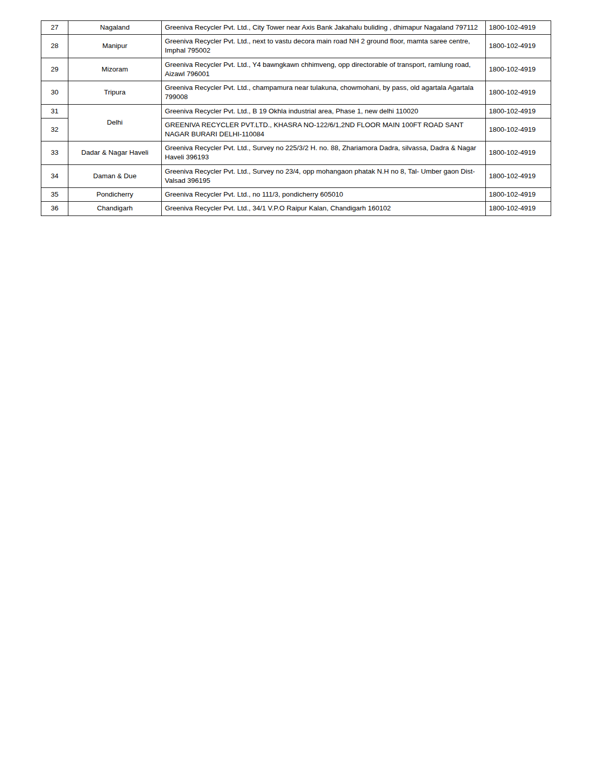| 27 | Nagaland | Greeniva Recycler Pvt. Ltd., City Tower near Axis Bank Jakahalu buliding , dhimapur Nagaland 797112 | 1800-102-4919 |
| 28 | Manipur | Greeniva Recycler Pvt. Ltd., next to vastu decora main road NH 2 ground floor, mamta saree centre, Imphal 795002 | 1800-102-4919 |
| 29 | Mizoram | Greeniva Recycler Pvt. Ltd., Y4 bawngkawn chhimveng, opp directorable of transport, ramlung road, Aizawl 796001 | 1800-102-4919 |
| 30 | Tripura | Greeniva Recycler Pvt. Ltd., champamura near tulakuna, chowmohani, by pass, old agartala Agartala 799008 | 1800-102-4919 |
| 31 | Delhi | Greeniva Recycler Pvt. Ltd., B 19 Okhla industrial area, Phase 1, new delhi 110020 | 1800-102-4919 |
| 32 | GREENIVA RECYCLER PVT.LTD., KHASRA NO-122/6/1,2ND FLOOR MAIN 100FT ROAD SANT NAGAR BURARI DELHI-110084 | 1800-102-4919 |
| 33 | Dadar & Nagar Haveli | Greeniva Recycler Pvt. Ltd., Survey no 225/3/2 H. no. 88, Zhariamora Dadra, silvassa, Dadra & Nagar Haveli 396193 | 1800-102-4919 |
| 34 | Daman & Due | Greeniva Recycler Pvt. Ltd., Survey no 23/4, opp mohangaon phatak N.H no 8, Tal- Umber gaon Dist- Valsad 396195 | 1800-102-4919 |
| 35 | Pondicherry | Greeniva Recycler Pvt. Ltd., no 111/3, pondicherry 605010 | 1800-102-4919 |
| 36 | Chandigarh | Greeniva Recycler Pvt. Ltd., 34/1 V.P.O Raipur Kalan, Chandigarh 160102 | 1800-102-4919 |